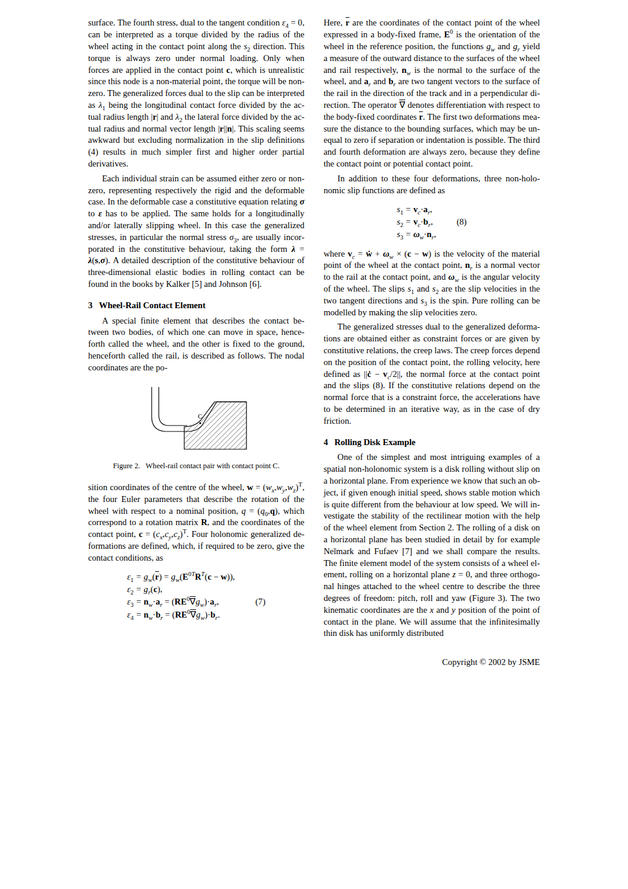surface. The fourth stress, dual to the tangent condition ε4 = 0, can be interpreted as a torque divided by the radius of the wheel acting in the contact point along the s2 direction. This torque is always zero under normal loading. Only when forces are applied in the contact point c, which is unrealistic since this node is a non-material point, the torque will be non-zero. The generalized forces dual to the slip can be interpreted as λ1 being the longitudinal contact force divided by the actual radius length |r| and λ2 the lateral force divided by the actual radius and normal vector length |r||n|. This scaling seems awkward but excluding normalization in the slip definitions (4) results in much simpler first and higher order partial derivatives.
Each individual strain can be assumed either zero or non-zero, representing respectively the rigid and the deformable case. In the deformable case a constitutive equation relating σ to ε has to be applied. The same holds for a longitudinally and/or laterally slipping wheel. In this case the generalized stresses, in particular the normal stress σ3, are usually incorporated in the constitutive behaviour, taking the form λ = λ(s,σ). A detailed description of the constitutive behaviour of three-dimensional elastic bodies in rolling contact can be found in the books by Kalker [5] and Johnson [6].
3 Wheel-Rail Contact Element
A special finite element that describes the contact between two bodies, of which one can move in space, henceforth called the wheel, and the other is fixed to the ground, henceforth called the rail, is described as follows. The nodal coordinates are the po-
C
Figure 2. Wheel-rail contact pair with contact point C.
sition coordinates of the centre of the wheel, w = (wx,wy,wz)T, the four Euler parameters that describe the rotation of the wheel with respect to a nominal position, q = (q0,q), which correspond to a rotation matrix R, and the coordinates of the contact point, c = (cx,cy,cz)T. Four holonomic generalized deformations are defined, which, if required to be zero, give the contact conditions, as
| ε 1 | = | g w ( r ) = g w ( E 0 T R T ( c − w )), | |
| ε 2 | = | g r ( c ), | |
| ε 3 | = | n w · a r = ( RE 0 ∇ g w )· a r , | (7) |
| ε 4 | = | n w · b r = ( RE 0 ∇ g w )· b r . | |
Here, r are the coordinates of the contact point of the wheel expressed in a body-fixed frame, E0 is the orientation of the wheel in the reference position, the functions gw and gr yield a measure of the outward distance to the surfaces of the wheel and rail respectively, nw is the normal to the surface of the wheel, and ar and br are two tangent vectors to the surface of the rail in the direction of the track and in a perpendicular direction. The operator ∇ denotes differentiation with respect to the body-fixed coordinates r. The first two deformations measure the distance to the bounding surfaces, which may be unequal to zero if separation or indentation is possible. The third and fourth deformation are always zero, because they define the contact point or potential contact point.
In addition to these four deformations, three non-holonomic slip functions are defined as
| s 1 | = | v c · a r , | |
| s 2 | = | v c · b r , | (8) |
| s 3 | = | ω w · n r , | |
where vc = ẇ + ωw × (c − w) is the velocity of the material point of the wheel at the contact point, nr is a normal vector to the rail at the contact point, and ωw is the angular velocity of the wheel. The slips s1 and s2 are the slip velocities in the two tangent directions and s3 is the spin. Pure rolling can be modelled by making the slip velocities zero.
The generalized stresses dual to the generalized deformations are obtained either as constraint forces or are given by constitutive relations, the creep laws. The creep forces depend on the position of the contact point, the rolling velocity, here defined as ||ċ − vc/2||, the normal force at the contact point and the slips (8). If the constitutive relations depend on the normal force that is a constraint force, the accelerations have to be determined in an iterative way, as in the case of dry friction.
4 Rolling Disk Example
One of the simplest and most intriguing examples of a spatial non-holonomic system is a disk rolling without slip on a horizontal plane. From experience we know that such an object, if given enough initial speed, shows stable motion which is quite different from the behaviour at low speed. We will investigate the stability of the rectilinear motion with the help of the wheel element from Section 2. The rolling of a disk on a horizontal plane has been studied in detail by for example Neĭmark and Fufaev [7] and we shall compare the results. The finite element model of the system consists of a wheel element, rolling on a horizontal plane z = 0, and three orthogonal hinges attached to the wheel centre to describe the three degrees of freedom: pitch, roll and yaw (Figure 3). The two kinematic coordinates are the x and y position of the point of contact in the plane. We will assume that the infinitesimally thin disk has uniformly distributed
Copyright © 2002 by JSME